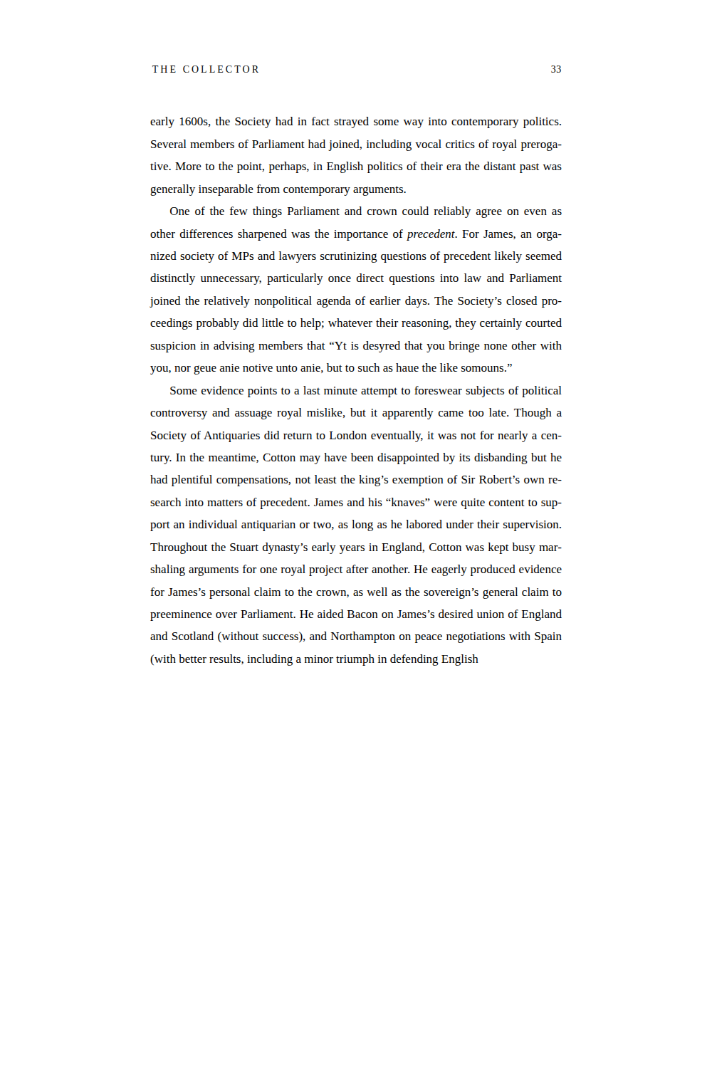The Collector 33
early 1600s, the Society had in fact strayed some way into contemporary politics. Several members of Parliament had joined, including vocal critics of royal prerogative. More to the point, perhaps, in English politics of their era the distant past was generally inseparable from contemporary arguments.
One of the few things Parliament and crown could reliably agree on even as other differences sharpened was the importance of precedent. For James, an organized society of MPs and lawyers scrutinizing questions of precedent likely seemed distinctly unnecessary, particularly once direct questions into law and Parliament joined the relatively nonpolitical agenda of earlier days. The Society’s closed proceedings probably did little to help; whatever their reasoning, they certainly courted suspicion in advising members that “Yt is desyred that you bringe none other with you, nor geue anie notive unto anie, but to such as haue the like somouns.”
Some evidence points to a last minute attempt to foreswear subjects of political controversy and assuage royal mislike, but it apparently came too late. Though a Society of Antiquaries did return to London eventually, it was not for nearly a century. In the meantime, Cotton may have been disappointed by its disbanding but he had plentiful compensations, not least the king’s exemption of Sir Robert’s own research into matters of precedent. James and his “knaves” were quite content to support an individual antiquarian or two, as long as he labored under their supervision. Throughout the Stuart dynasty’s early years in England, Cotton was kept busy marshaling arguments for one royal project after another. He eagerly produced evidence for James’s personal claim to the crown, as well as the sovereign’s general claim to preeminence over Parliament. He aided Bacon on James’s desired union of England and Scotland (without success), and Northampton on peace negotiations with Spain (with better results, including a minor triumph in defending English